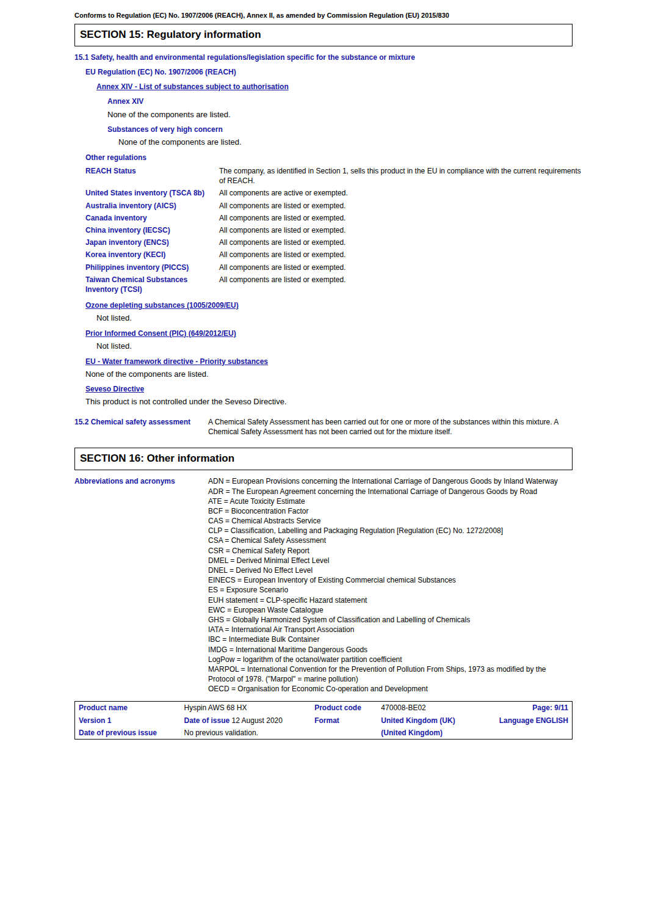Conforms to Regulation (EC) No. 1907/2006 (REACH), Annex II, as amended by Commission Regulation (EU) 2015/830
SECTION 15: Regulatory information
15.1 Safety, health and environmental regulations/legislation specific for the substance or mixture
EU Regulation (EC) No. 1907/2006 (REACH)
Annex XIV - List of substances subject to authorisation
Annex XIV
None of the components are listed.
Substances of very high concern
None of the components are listed.
Other regulations
| REACH Status | The company, as identified in Section 1, sells this product in the EU in compliance with the current requirements of REACH. |
| United States inventory (TSCA 8b) | All components are active or exempted. |
| Australia inventory (AICS) | All components are listed or exempted. |
| Canada inventory | All components are listed or exempted. |
| China inventory (IECSC) | All components are listed or exempted. |
| Japan inventory (ENCS) | All components are listed or exempted. |
| Korea inventory (KECI) | All components are listed or exempted. |
| Philippines inventory (PICCS) | All components are listed or exempted. |
| Taiwan Chemical Substances Inventory (TCSI) | All components are listed or exempted. |
Ozone depleting substances (1005/2009/EU)
Not listed.
Prior Informed Consent (PIC) (649/2012/EU)
Not listed.
EU - Water framework directive - Priority substances
None of the components are listed.
Seveso Directive
This product is not controlled under the Seveso Directive.
| 15.2 Chemical safety assessment | A Chemical Safety Assessment has been carried out for one or more of the substances within this mixture. A Chemical Safety Assessment has not been carried out for the mixture itself. |
SECTION 16: Other information
| Abbreviations and acronyms | ADN = European Provisions concerning the International Carriage of Dangerous Goods by Inland Waterway ADR = The European Agreement concerning the International Carriage of Dangerous Goods by Road ATE = Acute Toxicity Estimate BCF = Bioconcentration Factor CAS = Chemical Abstracts Service CLP = Classification, Labelling and Packaging Regulation [Regulation (EC) No. 1272/2008] CSA = Chemical Safety Assessment CSR = Chemical Safety Report DMEL = Derived Minimal Effect Level DNEL = Derived No Effect Level EINECS = European Inventory of Existing Commercial chemical Substances ES = Exposure Scenario EUH statement = CLP-specific Hazard statement EWC = European Waste Catalogue GHS = Globally Harmonized System of Classification and Labelling of Chemicals IATA = International Air Transport Association IBC = Intermediate Bulk Container IMDG = International Maritime Dangerous Goods LogPow = logarithm of the octanol/water partition coefficient MARPOL = International Convention for the Prevention of Pollution From Ships, 1973 as modified by the Protocol of 1978. ("Marpol" = marine pollution) OECD = Organisation for Economic Co-operation and Development |
| Product name | Hyspin AWS 68 HX | Product code | 470008-BE02 | Page: 9/11 |
| Version 1 | Date of issue 12 August 2020 | Format | United Kingdom (UK) | Language ENGLISH |
| Date of previous issue | No previous validation. | | (United Kingdom) | |